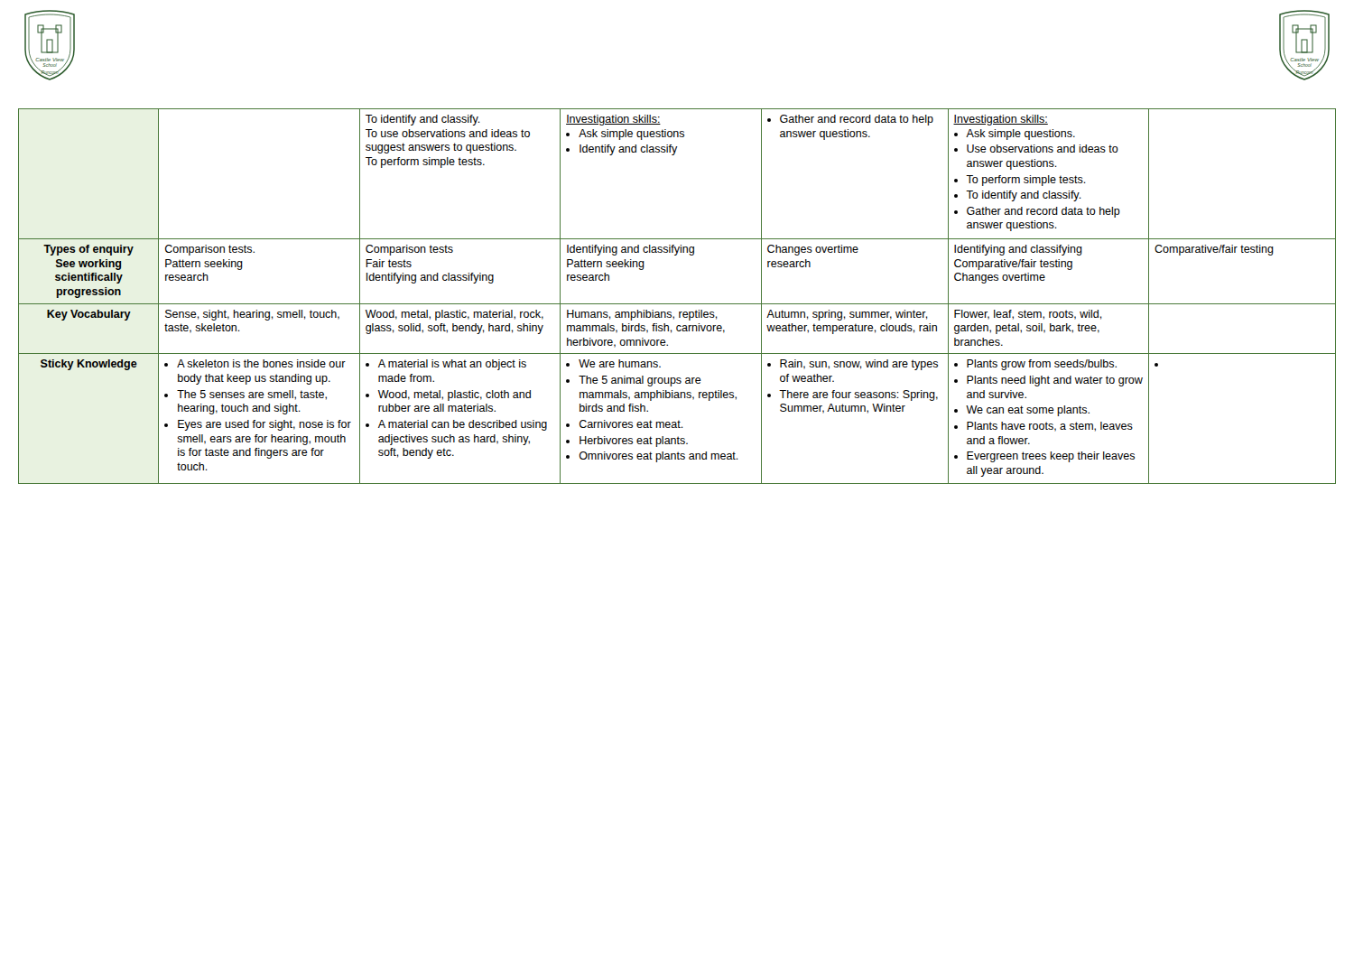Castle View School Runcorn
Castle View School Runcorn
| | | To identify and classify. To use observations and ideas to suggest answers to questions. To perform simple tests. | Investigation skills: Ask simple questions Identify and classify | Gather and record data to help answer questions. | Investigation skills: Ask simple questions. Use observations and ideas to answer questions. To perform simple tests. To identify and classify. Gather and record data to help answer questions. | |
| Types of enquiry See working scientifically progression | Comparison tests. Pattern seeking research | Comparison tests Fair tests Identifying and classifying | Identifying and classifying Pattern seeking research | Changes overtime research | Identifying and classifying Comparative/fair testing Changes overtime | Comparative/fair testing |
| Key Vocabulary | Sense, sight, hearing, smell, touch, taste, skeleton. | Wood, metal, plastic, material, rock, glass, solid, soft, bendy, hard, shiny | Humans, amphibians, reptiles, mammals, birds, fish, carnivore, herbivore, omnivore. | Autumn, spring, summer, winter, weather, temperature, clouds, rain | Flower, leaf, stem, roots, wild, garden, petal, soil, bark, tree, branches. | |
| Sticky Knowledge | A skeleton is the bones inside our body that keep us standing up. The 5 senses are smell, taste, hearing, touch and sight. Eyes are used for sight, nose is for smell, ears are for hearing, mouth is for taste and fingers are for touch. | A material is what an object is made from. Wood, metal, plastic, cloth and rubber are all materials. A material can be described using adjectives such as hard, shiny, soft, bendy etc. | We are humans. The 5 animal groups are mammals, amphibians, reptiles, birds and fish. Carnivores eat meat. Herbivores eat plants. Omnivores eat plants and meat. | Rain, sun, snow, wind are types of weather. There are four seasons: Spring, Summer, Autumn, Winter | Plants grow from seeds/bulbs. Plants need light and water to grow and survive. We can eat some plants. Plants have roots, a stem, leaves and a flower. Evergreen trees keep their leaves all year around. | |